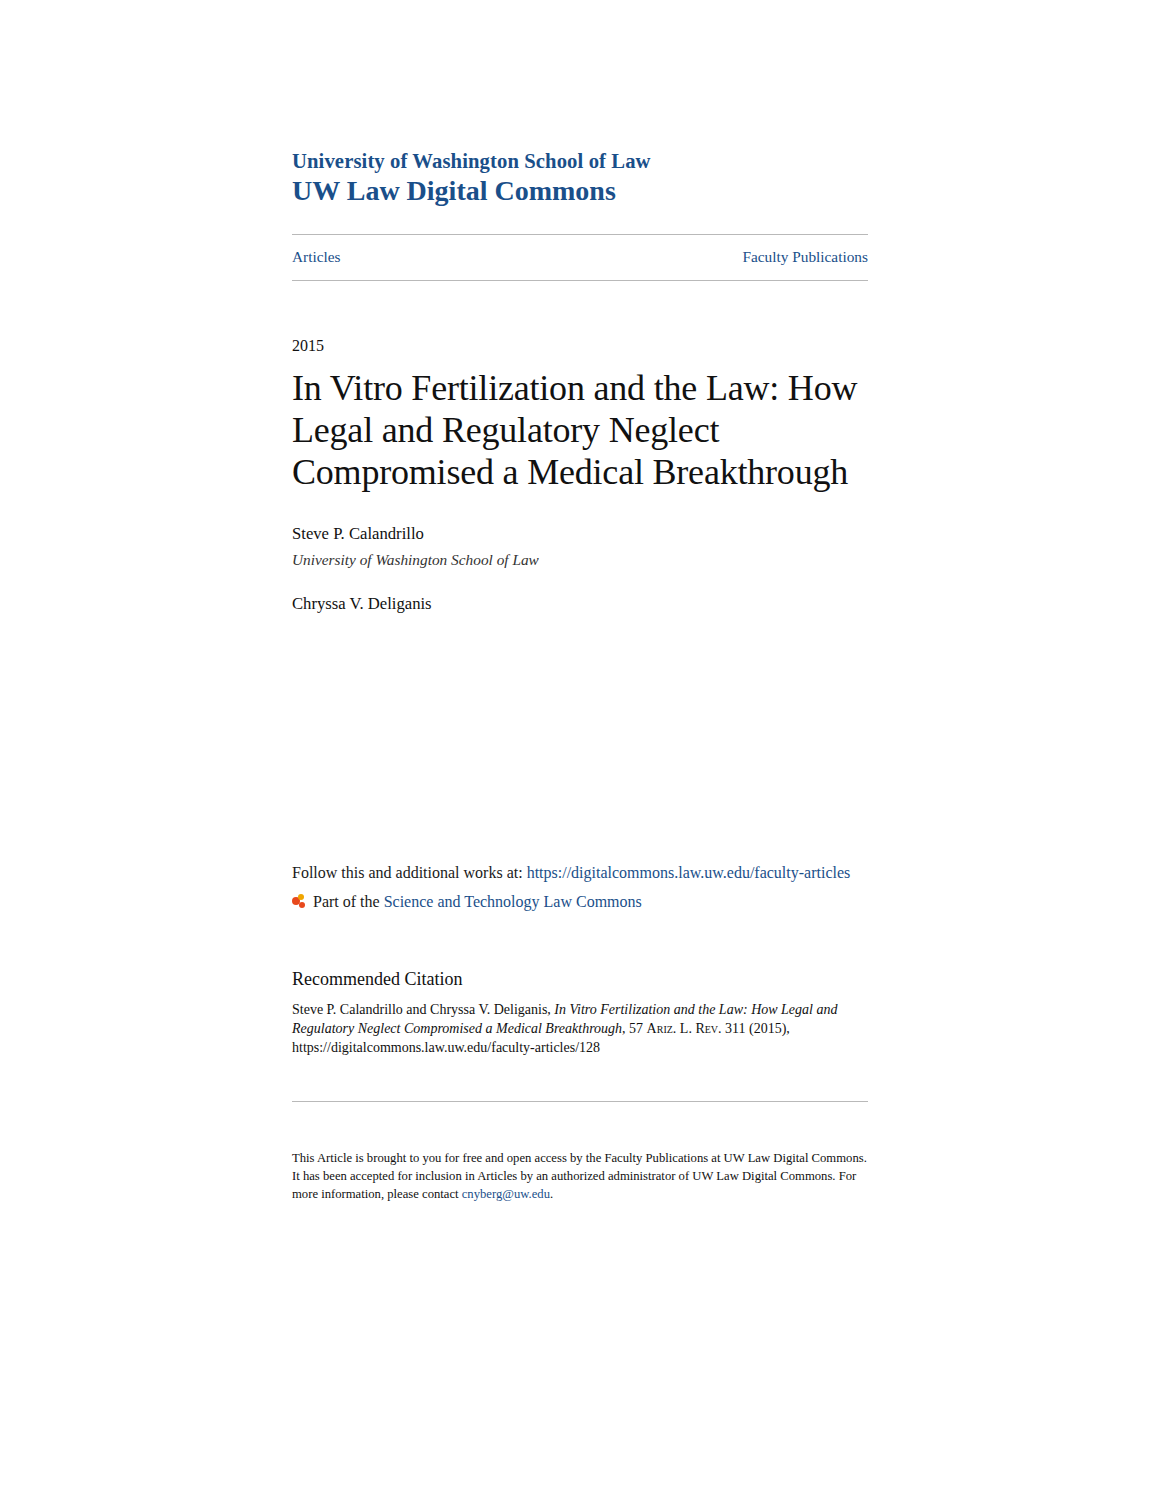University of Washington School of Law
UW Law Digital Commons
Articles
Faculty Publications
2015
In Vitro Fertilization and the Law: How Legal and Regulatory Neglect Compromised a Medical Breakthrough
Steve P. Calandrillo
University of Washington School of Law
Chryssa V. Deliganis
Follow this and additional works at: https://digitalcommons.law.uw.edu/faculty-articles
Part of the Science and Technology Law Commons
Recommended Citation
Steve P. Calandrillo and Chryssa V. Deliganis, In Vitro Fertilization and the Law: How Legal and Regulatory Neglect Compromised a Medical Breakthrough, 57 Ariz. L. Rev. 311 (2015), https://digitalcommons.law.uw.edu/faculty-articles/128
This Article is brought to you for free and open access by the Faculty Publications at UW Law Digital Commons. It has been accepted for inclusion in Articles by an authorized administrator of UW Law Digital Commons. For more information, please contact cnyberg@uw.edu.